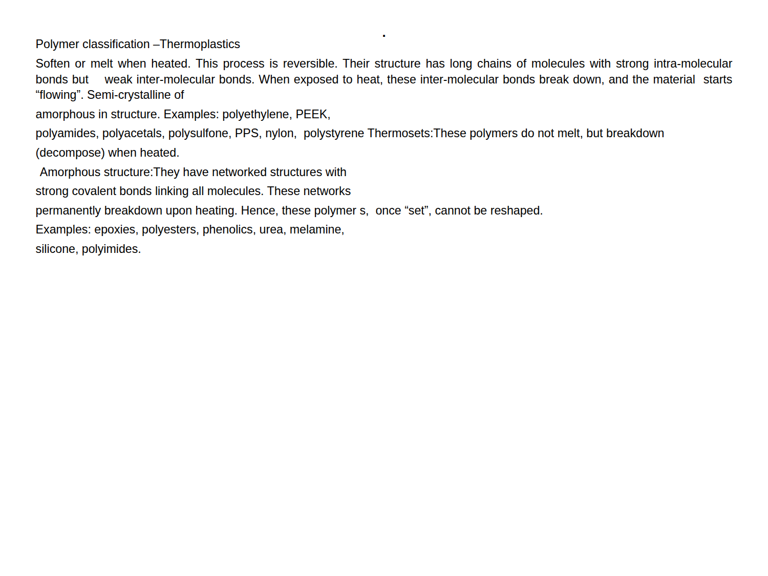.
Polymer classification –Thermoplastics
Soften or melt when heated. This process is reversible. Their structure has long chains of molecules with strong intra-molecular bonds but weak inter-molecular bonds. When exposed to heat, these inter-molecular bonds break down, and the material starts “flowing”. Semi-crystalline of
amorphous in structure. Examples: polyethylene, PEEK,
polyamides, polyacetals, polysulfone, PPS, nylon, polystyrene Thermosets:These polymers do not melt, but breakdown
(decompose) when heated.
Amorphous structure:They have networked structures with
strong covalent bonds linking all molecules. These networks
permanently breakdown upon heating. Hence, these polymer s, once “set”, cannot be reshaped.
Examples: epoxies, polyesters, phenolics, urea, melamine,
silicone, polyimides.